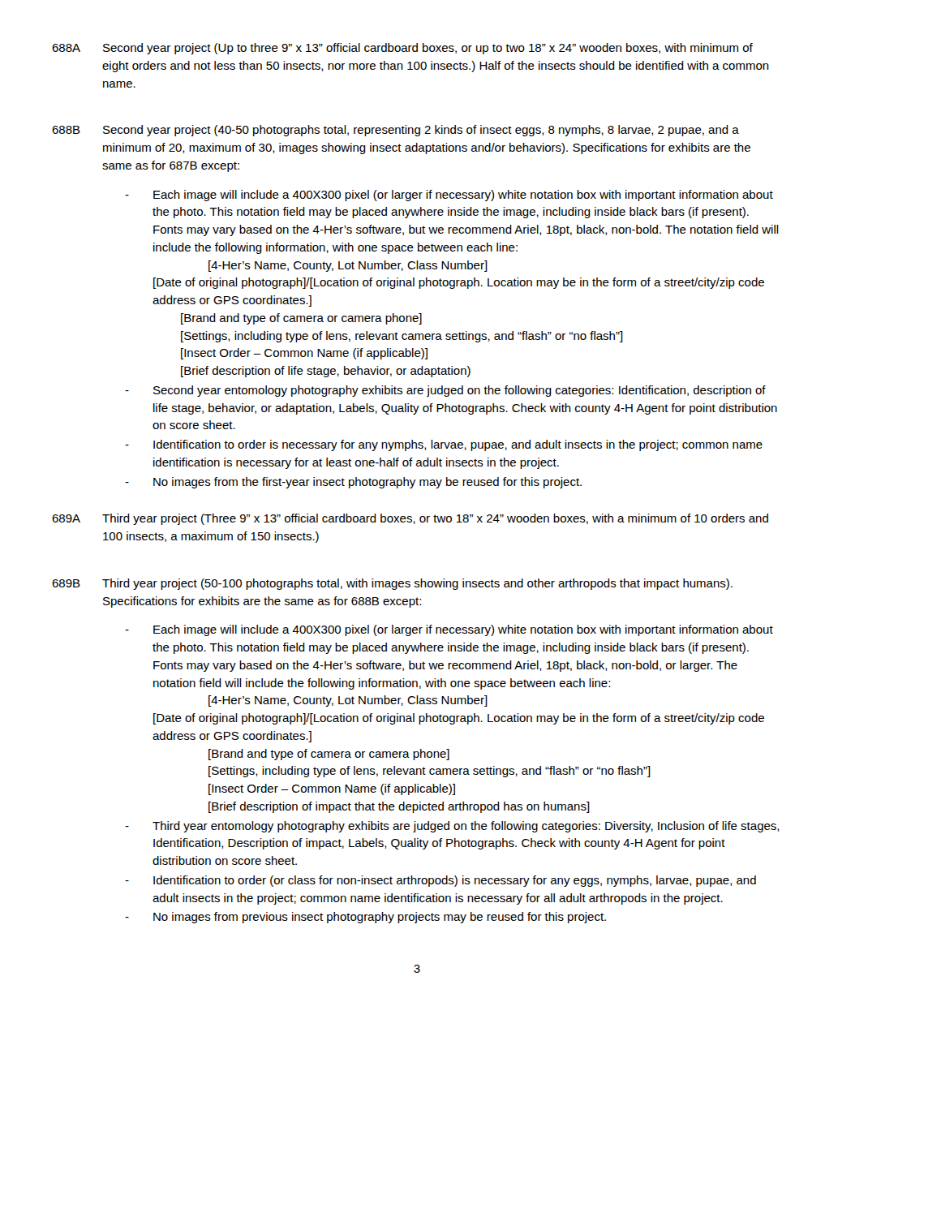688A
Second year project (Up to three 9” x 13” official cardboard boxes, or up to two 18” x 24” wooden boxes, with minimum of eight orders and not less than 50 insects, nor more than 100 insects.) Half of the insects should be identified with a common name.
688B
Second year project (40-50 photographs total, representing 2 kinds of insect eggs, 8 nymphs, 8 larvae, 2 pupae, and a minimum of 20, maximum of 30, images showing insect adaptations and/or behaviors). Specifications for exhibits are the same as for 687B except:
Each image will include a 400X300 pixel (or larger if necessary) white notation box with important information about the photo. This notation field may be placed anywhere inside the image, including inside black bars (if present). Fonts may vary based on the 4-Her’s software, but we recommend Ariel, 18pt, black, non-bold. The notation field will include the following information, with one space between each line:
[4-Her’s Name, County, Lot Number, Class Number]
[Date of original photograph]/[Location of original photograph. Location may be in the form of a street/city/zip code address or GPS coordinates.]
[Brand and type of camera or camera phone]
[Settings, including type of lens, relevant camera settings, and “flash” or “no flash”]
[Insect Order – Common Name (if applicable)]
[Brief description of life stage, behavior, or adaptation)
Second year entomology photography exhibits are judged on the following categories: Identification, description of life stage, behavior, or adaptation, Labels, Quality of Photographs. Check with county 4-H Agent for point distribution on score sheet.
Identification to order is necessary for any nymphs, larvae, pupae, and adult insects in the project; common name identification is necessary for at least one-half of adult insects in the project.
No images from the first-year insect photography may be reused for this project.
689A
Third year project (Three 9” x 13” official cardboard boxes, or two 18” x 24” wooden boxes, with a minimum of 10 orders and 100 insects, a maximum of 150 insects.)
689B
Third year project (50-100 photographs total, with images showing insects and other arthropods that impact humans). Specifications for exhibits are the same as for 688B except:
Each image will include a 400X300 pixel (or larger if necessary) white notation box with important information about the photo. This notation field may be placed anywhere inside the image, including inside black bars (if present). Fonts may vary based on the 4-Her’s software, but we recommend Ariel, 18pt, black, non-bold, or larger. The notation field will include the following information, with one space between each line:
[4-Her’s Name, County, Lot Number, Class Number]
[Date of original photograph]/[Location of original photograph. Location may be in the form of a street/city/zip code address or GPS coordinates.]
[Brand and type of camera or camera phone]
[Settings, including type of lens, relevant camera settings, and “flash” or “no flash”]
[Insect Order – Common Name (if applicable)]
[Brief description of impact that the depicted arthropod has on humans]
Third year entomology photography exhibits are judged on the following categories: Diversity, Inclusion of life stages, Identification, Description of impact, Labels, Quality of Photographs. Check with county 4-H Agent for point distribution on score sheet.
Identification to order (or class for non-insect arthropods) is necessary for any eggs, nymphs, larvae, pupae, and adult insects in the project; common name identification is necessary for all adult arthropods in the project.
No images from previous insect photography projects may be reused for this project.
3